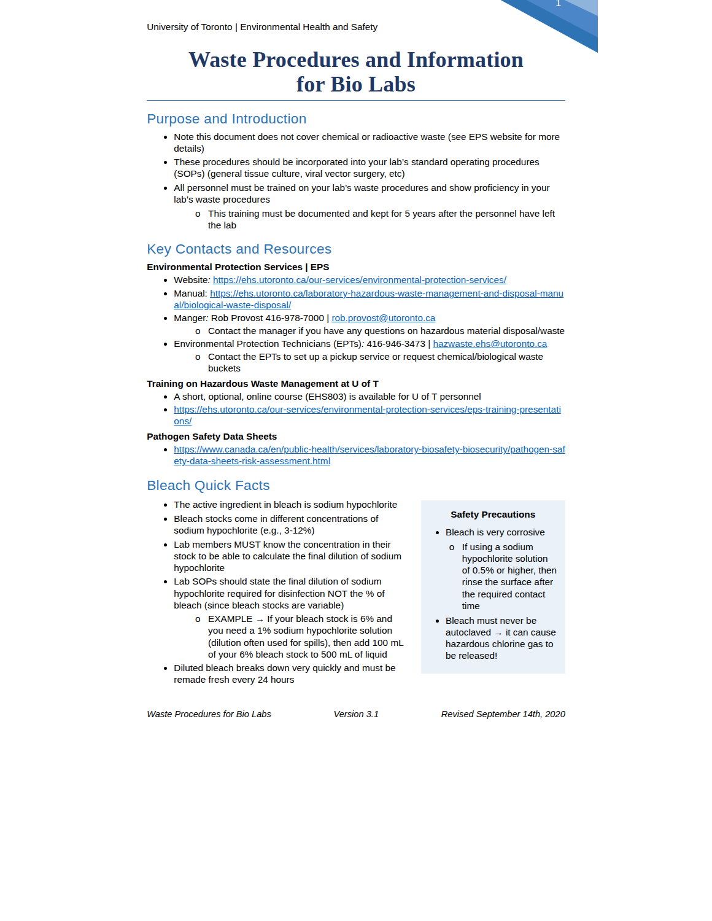1
University of Toronto | Environmental Health and Safety
Waste Procedures and Information
for Bio Labs
Purpose and Introduction
Note this document does not cover chemical or radioactive waste (see EPS website for more details)
These procedures should be incorporated into your lab’s standard operating procedures (SOPs) (general tissue culture, viral vector surgery, etc)
All personnel must be trained on your lab’s waste procedures and show proficiency in your lab’s waste procedures
This training must be documented and kept for 5 years after the personnel have left the lab
Key Contacts and Resources
Environmental Protection Services | EPS
Website: https://ehs.utoronto.ca/our-services/environmental-protection-services/
Manual: https://ehs.utoronto.ca/laboratory-hazardous-waste-management-and-disposal-manual/biological-waste-disposal/
Manger: Rob Provost 416-978-7000 | rob.provost@utoronto.ca
Contact the manager if you have any questions on hazardous material disposal/waste
Environmental Protection Technicians (EPTs): 416-946-3473 | hazwaste.ehs@utoronto.ca
Contact the EPTs to set up a pickup service or request chemical/biological waste buckets
Training on Hazardous Waste Management at U of T
A short, optional, online course (EHS803) is available for U of T personnel
https://ehs.utoronto.ca/our-services/environmental-protection-services/eps-training-presentations/
Pathogen Safety Data Sheets
https://www.canada.ca/en/public-health/services/laboratory-biosafety-biosecurity/pathogen-safety-data-sheets-risk-assessment.html
Bleach Quick Facts
The active ingredient in bleach is sodium hypochlorite
Bleach stocks come in different concentrations of sodium hypochlorite (e.g., 3-12%)
Lab members MUST know the concentration in their stock to be able to calculate the final dilution of sodium hypochlorite
Lab SOPs should state the final dilution of sodium hypochlorite required for disinfection NOT the % of bleach (since bleach stocks are variable)
EXAMPLE → If your bleach stock is 6% and you need a 1% sodium hypochlorite solution (dilution often used for spills), then add 100 mL of your 6% bleach stock to 500 mL of liquid
Diluted bleach breaks down very quickly and must be remade fresh every 24 hours
Safety Precautions
Bleach is very corrosive
If using a sodium hypochlorite solution of 0.5% or higher, then rinse the surface after the required contact time
Bleach must never be autoclaved → it can cause hazardous chlorine gas to be released!
Waste Procedures for Bio Labs
Version 3.1
Revised September 14th, 2020